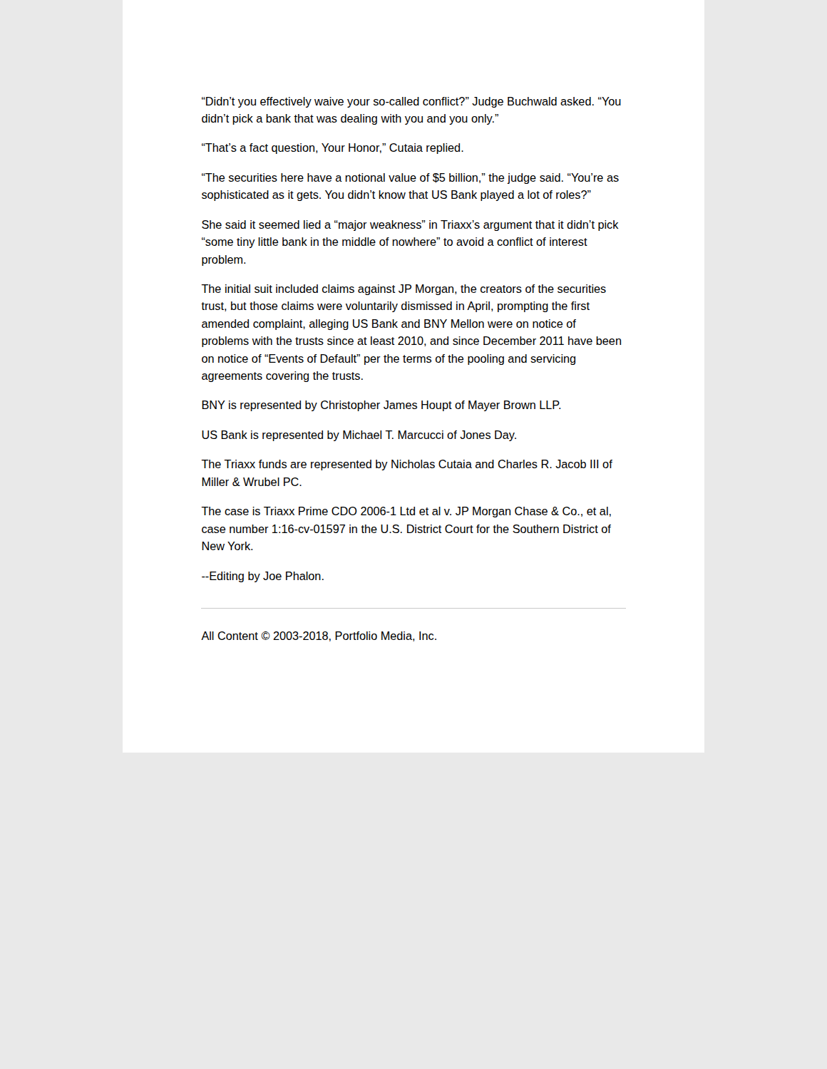“Didn’t you effectively waive your so-called conflict?” Judge Buchwald asked. “You didn’t pick a bank that was dealing with you and you only.”
“That’s a fact question, Your Honor,” Cutaia replied.
“The securities here have a notional value of $5 billion,” the judge said. “You’re as sophisticated as it gets. You didn’t know that US Bank played a lot of roles?”
She said it seemed lied a “major weakness” in Triaxx’s argument that it didn’t pick “some tiny little bank in the middle of nowhere” to avoid a conflict of interest problem.
The initial suit included claims against JP Morgan, the creators of the securities trust, but those claims were voluntarily dismissed in April, prompting the first amended complaint, alleging US Bank and BNY Mellon were on notice of problems with the trusts since at least 2010, and since December 2011 have been on notice of “Events of Default” per the terms of the pooling and servicing agreements covering the trusts.
BNY is represented by Christopher James Houpt of Mayer Brown LLP.
US Bank is represented by Michael T. Marcucci of Jones Day.
The Triaxx funds are represented by Nicholas Cutaia and Charles R. Jacob III of Miller & Wrubel PC.
The case is Triaxx Prime CDO 2006-1 Ltd et al v. JP Morgan Chase & Co., et al, case number 1:16-cv-01597 in the U.S. District Court for the Southern District of New York.
--Editing by Joe Phalon.
All Content © 2003-2018, Portfolio Media, Inc.